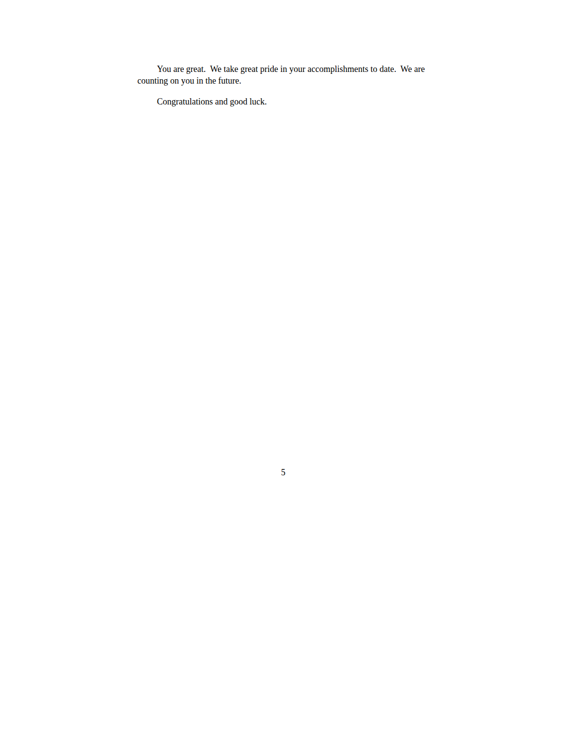You are great. We take great pride in your accomplishments to date. We are counting on you in the future.
Congratulations and good luck.
5